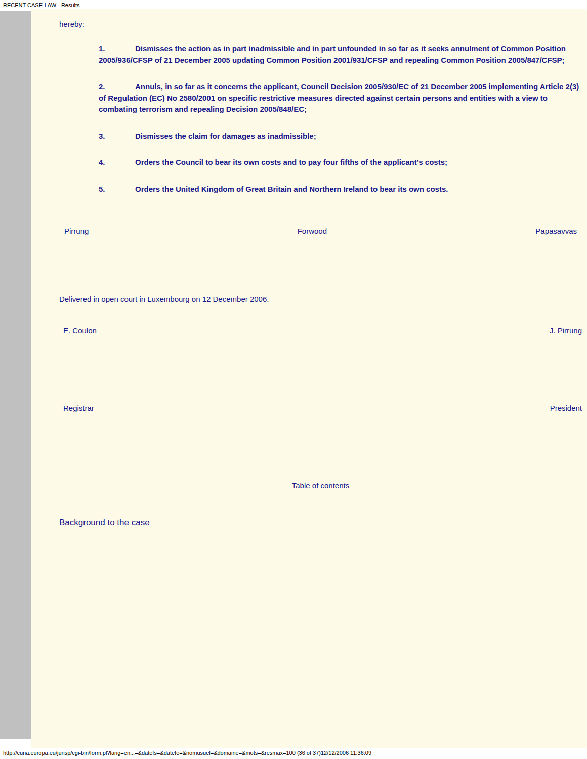RECENT CASE-LAW - Results
hereby:
1. Dismisses the action as in part inadmissible and in part unfounded in so far as it seeks annulment of Common Position 2005/936/CFSP of 21 December 2005 updating Common Position 2001/931/CFSP and repealing Common Position 2005/847/CFSP;
2. Annuls, in so far as it concerns the applicant, Council Decision 2005/930/EC of 21 December 2005 implementing Article 2(3) of Regulation (EC) No 2580/2001 on specific restrictive measures directed against certain persons and entities with a view to combating terrorism and repealing Decision 2005/848/EC;
3. Dismisses the claim for damages as inadmissible;
4. Orders the Council to bear its own costs and to pay four fifths of the applicant’s costs;
5. Orders the United Kingdom of Great Britain and Northern Ireland to bear its own costs.
Pirrung Forwood Papasavvas
Delivered in open court in Luxembourg on 12 December 2006.
E. Coulon J. Pirrung
Registrar President
Table of contents
Background to the case
http://curia.europa.eu/jurisp/cgi-bin/form.pl?lang=en...=&datefs=&datefe=&nomusuel=&domaine=&mots=&resmax=100 (36 of 37)12/12/2006 11:36:09